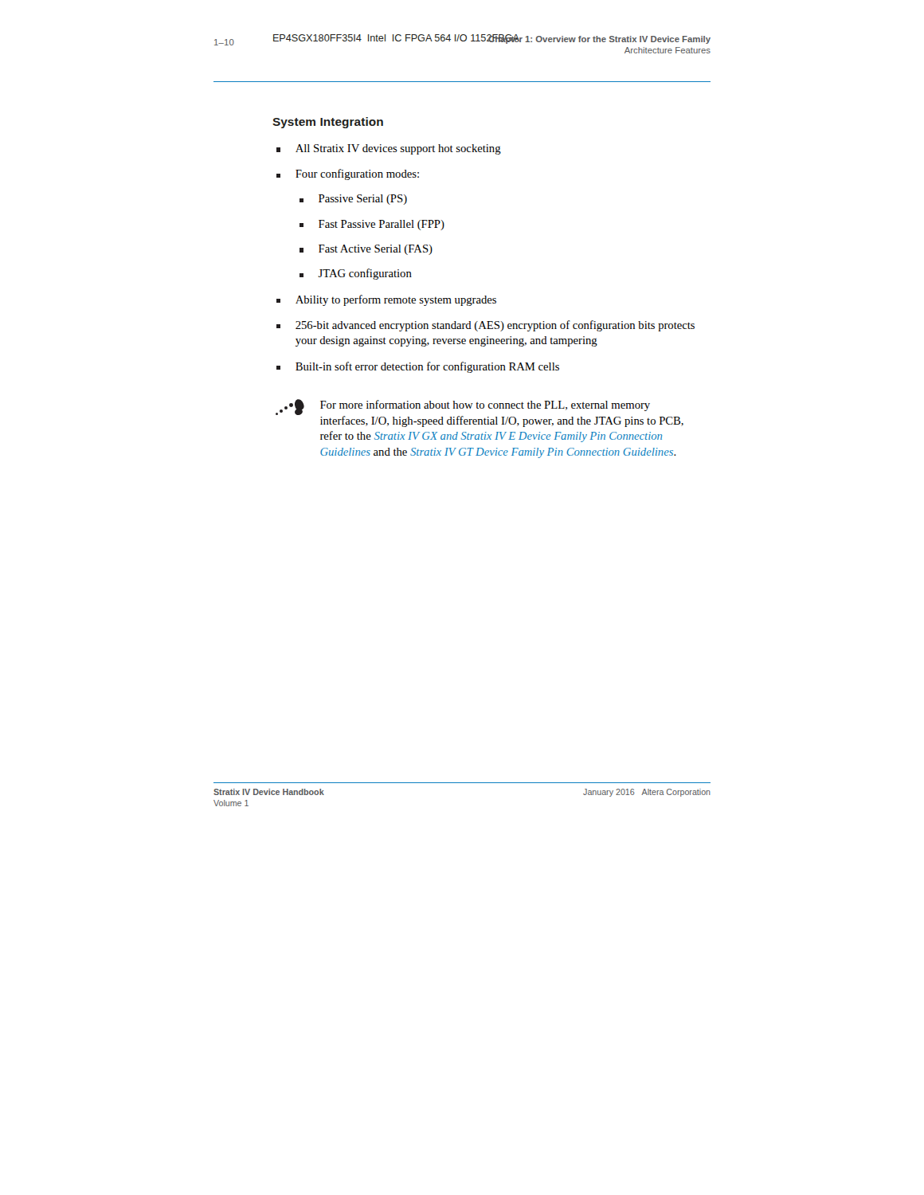1–10
EP4SGX180FF35I4 Intel IC FPGA 564 I/O 1152FBGA
Chapter 1: Overview for the Stratix IV Device Family
Architecture Features
System Integration
All Stratix IV devices support hot socketing
Four configuration modes:
Passive Serial (PS)
Fast Passive Parallel (FPP)
Fast Active Serial (FAS)
JTAG configuration
Ability to perform remote system upgrades
256-bit advanced encryption standard (AES) encryption of configuration bits protects your design against copying, reverse engineering, and tampering
Built-in soft error detection for configuration RAM cells
For more information about how to connect the PLL, external memory interfaces, I/O, high-speed differential I/O, power, and the JTAG pins to PCB, refer to the Stratix IV GX and Stratix IV E Device Family Pin Connection Guidelines and the Stratix IV GT Device Family Pin Connection Guidelines.
Stratix IV Device Handbook
Volume 1
January 2016 Altera Corporation